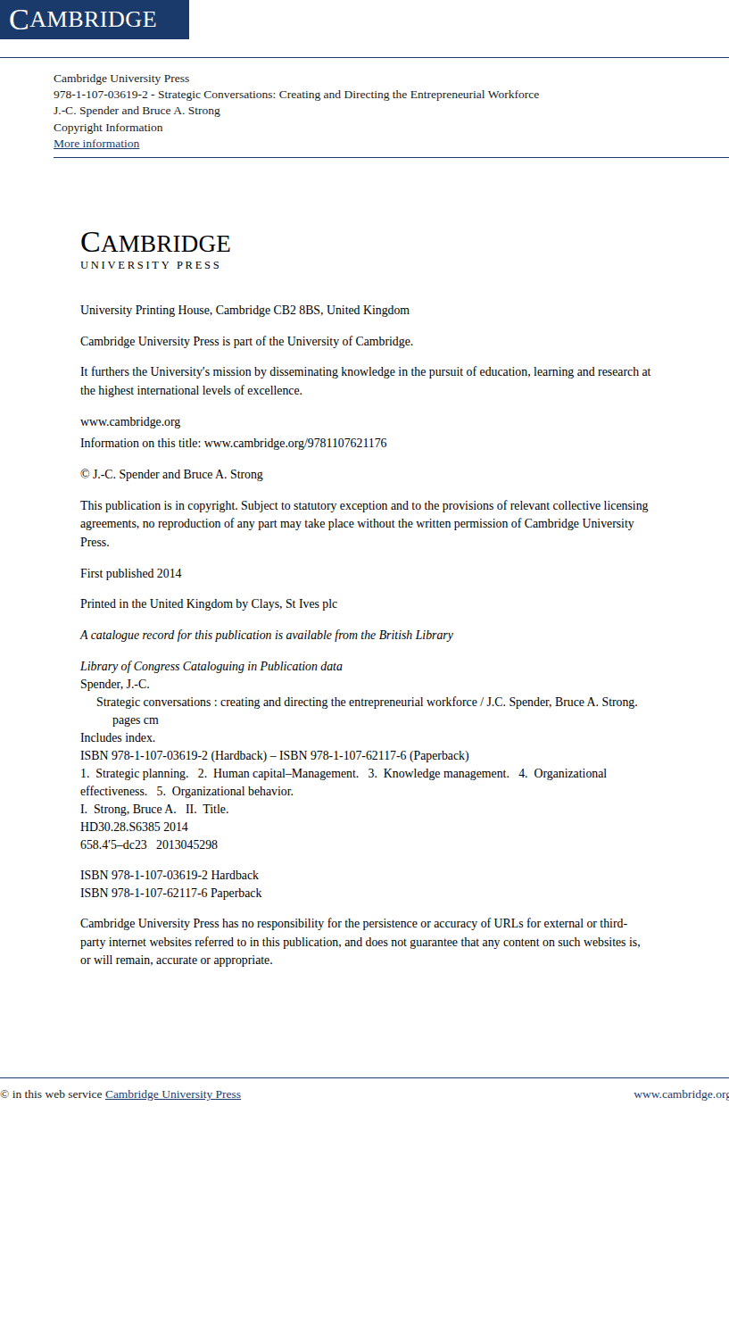CAMBRIDGE
Cambridge University Press
978-1-107-03619-2 - Strategic Conversations: Creating and Directing the Entrepreneurial Workforce
J.-C. Spender and Bruce A. Strong
Copyright Information
More information
CAMBRIDGE
University Press
University Printing House, Cambridge CB2 8BS, United Kingdom
Cambridge University Press is part of the University of Cambridge.
It furthers the University′s mission by disseminating knowledge in the pursuit of education, learning and research at the highest international levels of excellence.
www.cambridge.org
Information on this title: www.cambridge.org/9781107621176
© J.-C. Spender and Bruce A. Strong
This publication is in copyright. Subject to statutory exception and to the provisions of relevant collective licensing agreements, no reproduction of any part may take place without the written permission of Cambridge University Press.
First published 2014
Printed in the United Kingdom by Clays, St Ives plc
A catalogue record for this publication is available from the British Library
Library of Congress Cataloguing in Publication data
Spender, J.-C.
Strategic conversations : creating and directing the entrepreneurial workforce / J.C. Spender, Bruce A. Strong.
pages cm
Includes index.
ISBN 978-1-107-03619-2 (Hardback) – ISBN 978-1-107-62117-6 (Paperback)
1. Strategic planning. 2. Human capital–Management. 3. Knowledge management. 4. Organizational effectiveness. 5. Organizational behavior.
I. Strong, Bruce A. II. Title.
HD30.28.S6385 2014
658.4′5–dc23 2013045298
ISBN 978-1-107-03619-2 Hardback
ISBN 978-1-107-62117-6 Paperback
Cambridge University Press has no responsibility for the persistence or accuracy of URLs for external or third-party internet websites referred to in this publication, and does not guarantee that any content on such websites is, or will remain, accurate or appropriate.
© in this web service Cambridge University Press
www.cambridge.org